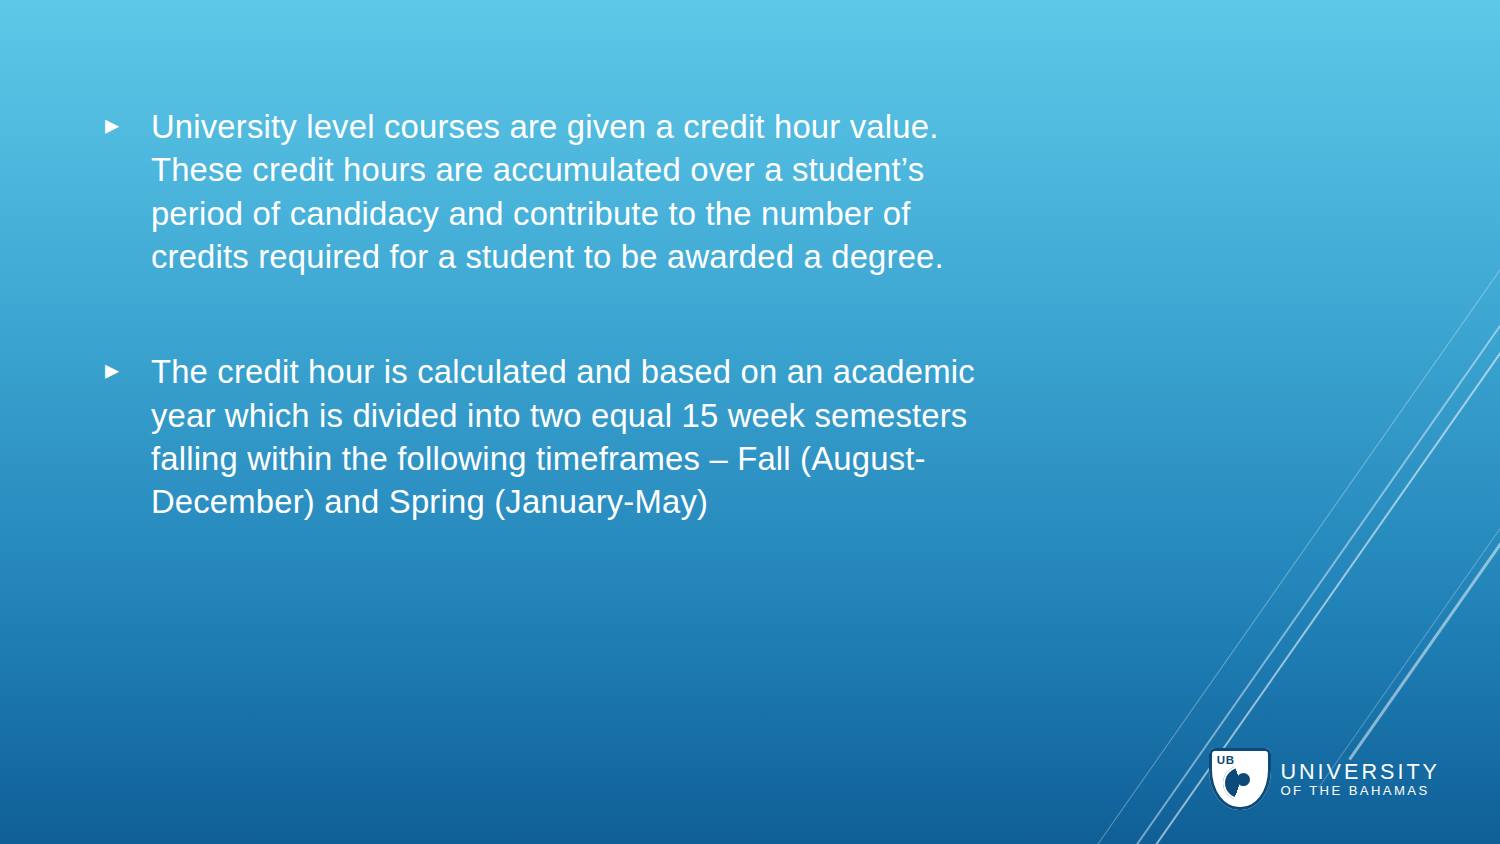University level courses are given a credit hour value. These credit hours are accumulated over a student’s period of candidacy and contribute to the number of credits required for a student to be awarded a degree.
The credit hour is calculated and based on an academic year which is divided into two equal 15 week semesters falling within the following timeframes – Fall (August-December) and Spring (January-May)
UB
UNIVERSITY
OF THE BAHAMAS